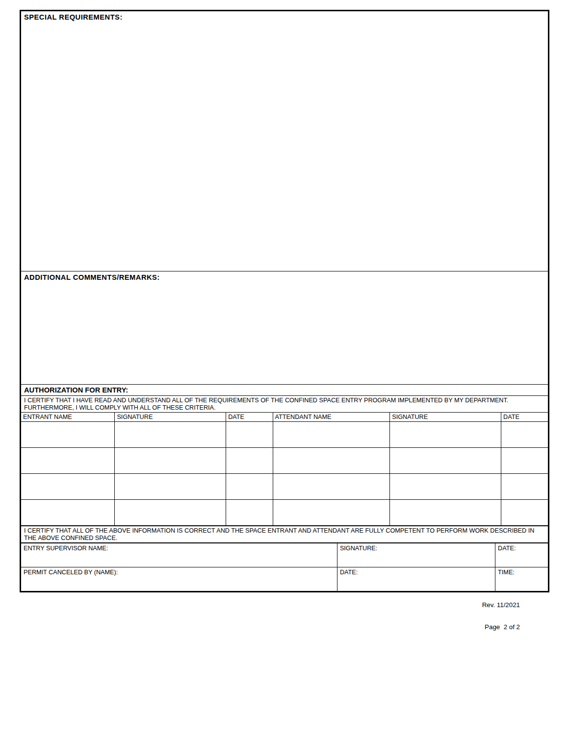SPECIAL REQUIREMENTS:
ADDITIONAL COMMENTS/REMARKS:
AUTHORIZATION FOR ENTRY:
I CERTIFY THAT I HAVE READ AND UNDERSTAND ALL OF THE REQUIREMENTS OF THE CONFINED SPACE ENTRY PROGRAM IMPLEMENTED BY MY DEPARTMENT. FURTHERMORE, I WILL COMPLY WITH ALL OF THESE CRITERIA.
| ENTRANT NAME | SIGNATURE | DATE | ATTENDANT NAME | SIGNATURE | DATE |
| --- | --- | --- | --- | --- | --- |
I CERTIFY THAT ALL OF THE ABOVE INFORMATION IS CORRECT AND THE SPACE ENTRANT AND ATTENDANT ARE FULLY COMPETENT TO PERFORM WORK DESCRIBED IN THE ABOVE CONFINED SPACE.
| ENTRY SUPERVISOR NAME: | SIGNATURE: | DATE: |
| PERMIT CANCELED BY (NAME): | DATE: | TIME: |
Rev. 11/2021
Page 2 of 2